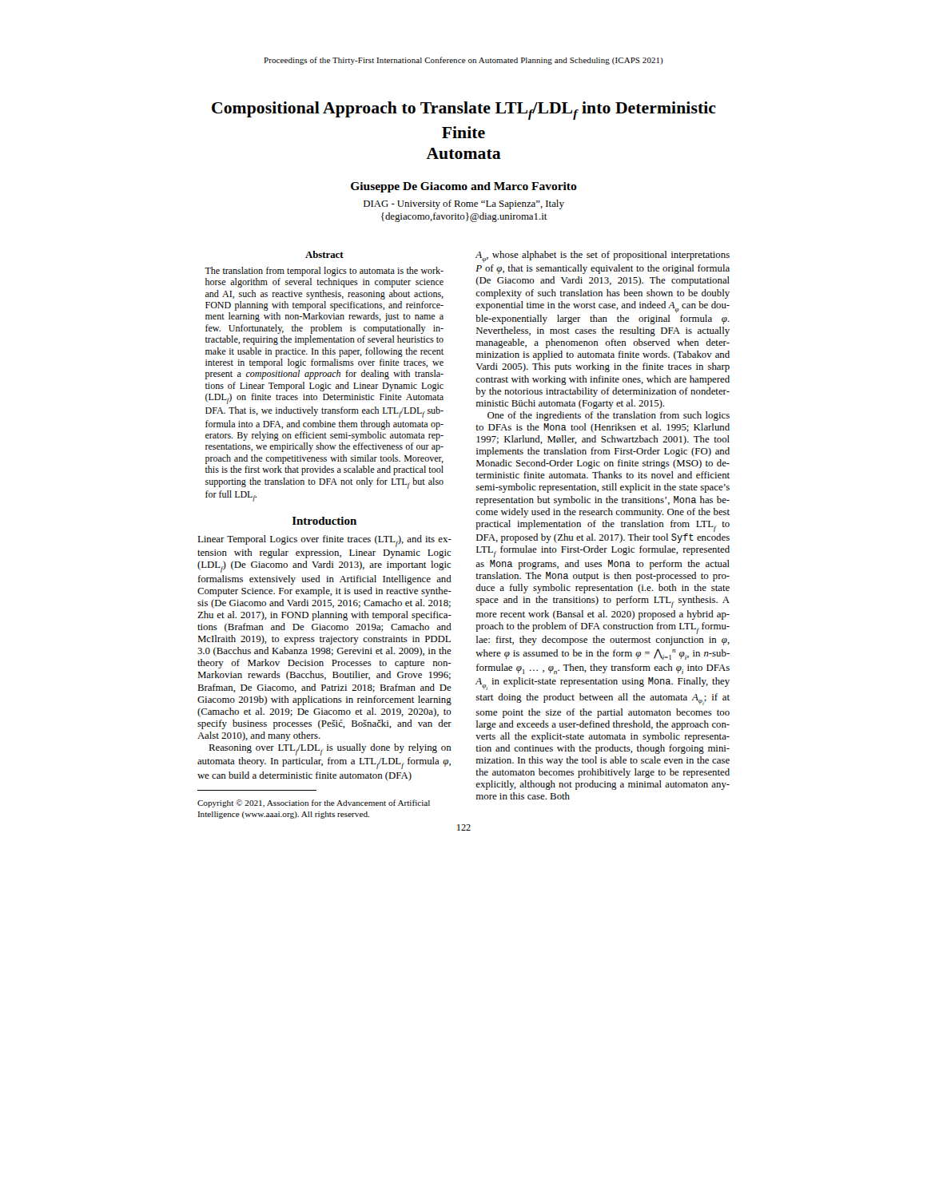Proceedings of the Thirty-First International Conference on Automated Planning and Scheduling (ICAPS 2021)
Compositional Approach to Translate LTLf/LDLf into Deterministic Finite
Automata
Giuseppe De Giacomo and Marco Favorito
DIAG - University of Rome “La Sapienza”, Italy
{degiacomo,favorito}@diag.uniroma1.it
Abstract
The translation from temporal logics to automata is the workhorse algorithm of several techniques in computer science and AI, such as reactive synthesis, reasoning about actions, FOND planning with temporal specifications, and reinforcement learning with non-Markovian rewards, just to name a few. Unfortunately, the problem is computationally intractable, requiring the implementation of several heuristics to make it usable in practice. In this paper, following the recent interest in temporal logic formalisms over finite traces, we present a compositional approach for dealing with translations of Linear Temporal Logic and Linear Dynamic Logic (LDLf) on finite traces into Deterministic Finite Automata DFA. That is, we inductively transform each LTLf/LDLf subformula into a DFA, and combine them through automata operators. By relying on efficient semi-symbolic automata representations, we empirically show the effectiveness of our approach and the competitiveness with similar tools. Moreover, this is the first work that provides a scalable and practical tool supporting the translation to DFA not only for LTLf but also for full LDLf.
Introduction
Linear Temporal Logics over finite traces (LTLf), and its extension with regular expression, Linear Dynamic Logic (LDLf) (De Giacomo and Vardi 2013), are important logic formalisms extensively used in Artificial Intelligence and Computer Science. For example, it is used in reactive synthesis (De Giacomo and Vardi 2015, 2016; Camacho et al. 2018; Zhu et al. 2017), in FOND planning with temporal specifications (Brafman and De Giacomo 2019a; Camacho and McIlraith 2019), to express trajectory constraints in PDDL 3.0 (Bacchus and Kabanza 1998; Gerevini et al. 2009), in the theory of Markov Decision Processes to capture non-Markovian rewards (Bacchus, Boutilier, and Grove 1996; Brafman, De Giacomo, and Patrizi 2018; Brafman and De Giacomo 2019b) with applications in reinforcement learning (Camacho et al. 2019; De Giacomo et al. 2019, 2020a), to specify business processes (Pešić, Bošnački, and van der Aalst 2010), and many others.
Reasoning over LTLf/LDLf is usually done by relying on automata theory. In particular, from a LTLf/LDLf formula φ, we can build a deterministic finite automaton (DFA)
Copyright © 2021, Association for the Advancement of Artificial Intelligence (www.aaai.org). All rights reserved.
Aφ, whose alphabet is the set of propositional interpretations P of φ, that is semantically equivalent to the original formula (De Giacomo and Vardi 2013, 2015). The computational complexity of such translation has been shown to be doubly exponential time in the worst case, and indeed Aφ can be double-exponentially larger than the original formula φ. Nevertheless, in most cases the resulting DFA is actually manageable, a phenomenon often observed when determinization is applied to automata finite words. (Tabakov and Vardi 2005). This puts working in the finite traces in sharp contrast with working with infinite ones, which are hampered by the notorious intractability of determinization of nondeterministic Büchi automata (Fogarty et al. 2015).
One of the ingredients of the translation from such logics to DFAs is the Mona tool (Henriksen et al. 1995; Klarlund 1997; Klarlund, Møller, and Schwartzbach 2001). The tool implements the translation from First-Order Logic (FO) and Monadic Second-Order Logic on finite strings (MSO) to deterministic finite automata. Thanks to its novel and efficient semi-symbolic representation, still explicit in the state space’s representation but symbolic in the transitions’, Mona has become widely used in the research community. One of the best practical implementation of the translation from LTLf to DFA, proposed by (Zhu et al. 2017). Their tool Syft encodes LTLf formulae into First-Order Logic formulae, represented as Mona programs, and uses Mona to perform the actual translation. The Mona output is then post-processed to produce a fully symbolic representation (i.e. both in the state space and in the transitions) to perform LTLf synthesis. A more recent work (Bansal et al. 2020) proposed a hybrid approach to the problem of DFA construction from LTLf formulae: first, they decompose the outermost conjunction in φ, where φ is assumed to be in the form φ = ⋀i=1n φi, in n-subformulae φ1 … , φn. Then, they transform each φi into DFAs Aφi in explicit-state representation using Mona. Finally, they start doing the product between all the automata Aφi; if at some point the size of the partial automaton becomes too large and exceeds a user-defined threshold, the approach converts all the explicit-state automata in symbolic representation and continues with the products, though forgoing minimization. In this way the tool is able to scale even in the case the automaton becomes prohibitively large to be represented explicitly, although not producing a minimal automaton anymore in this case. Both
122